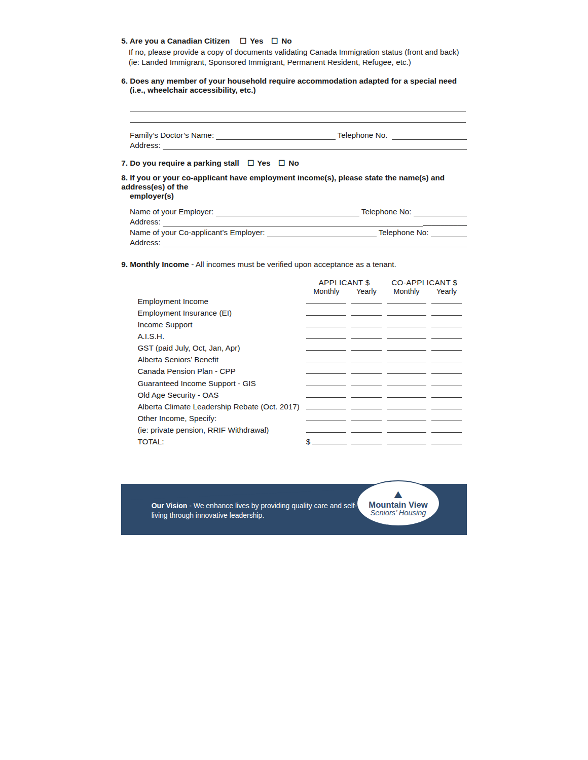5. Are you a Canadian Citizen ☐ Yes ☐ No
If no, please provide a copy of documents validating Canada Immigration status (front and back)(ie: Landed Immigrant, Sponsored Immigrant, Permanent Resident, Refugee, etc.)
6. Does any member of your household require accommodation adapted for a special need
(i.e., wheelchair accessibility, etc.)
Family’s Doctor’s Name: Telephone No.
Address:
7. Do you require a parking stall ☐ Yes ☐ No
8. If you or your co-applicant have employment income(s), please state the name(s) and address(es) of the
employer(s)
Name of your Employer: Telephone No:
Address: ___________
Name of your Co-applicant’s Employer: Telephone No:
Address:
9. Monthly Income - All incomes must be verified upon acceptance as a tenant.
| | APPLICANT $ | CO-APPLICANT $ |
| | Monthly | Yearly | Monthly | Yearly |
| Employment Income | | | | |
| Employment Insurance (EI) | | | | |
| Income Support | | | | |
| A.I.S.H. | | | | |
| GST (paid July, Oct, Jan, Apr) | | | | |
| Alberta Seniors’ Benefit | | | | |
| Canada Pension Plan - CPP | | | | |
| Guaranteed Income Support - GIS | | | | |
| Old Age Security - OAS | | | | |
| Alberta Climate Leadership Rebate (Oct. 2017) | | | | |
| Other Income, Specify: | | | | |
| (ie: private pension, RRIF Withdrawal) | | | | |
| TOTAL: | $ | | | |
Our Vision - We enhance lives by providing quality care and self-sustainable
living through innovative leadership.
⛰
Mountain View
Seniors’ Housing